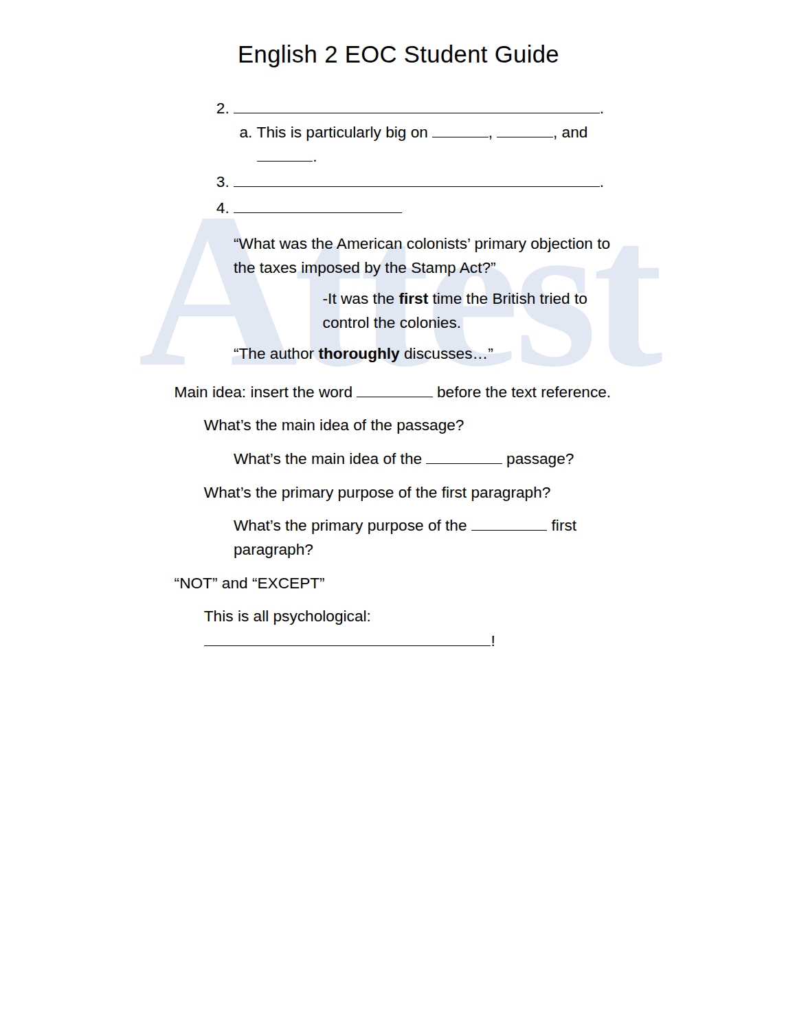Attest
English 2 EOC Student Guide
.
This is particularly big on , , and .
.
“What was the American colonists’ primary objection to the taxes imposed by the Stamp Act?”
-It was the first time the British tried to control the colonies.
“The author thoroughly discusses…”
Main idea: insert the word before the text reference.
What’s the main idea of the passage?
What’s the main idea of the passage?
What’s the primary purpose of the first paragraph?
What’s the primary purpose of the first paragraph?
“NOT” and “EXCEPT”
This is all psychological: !